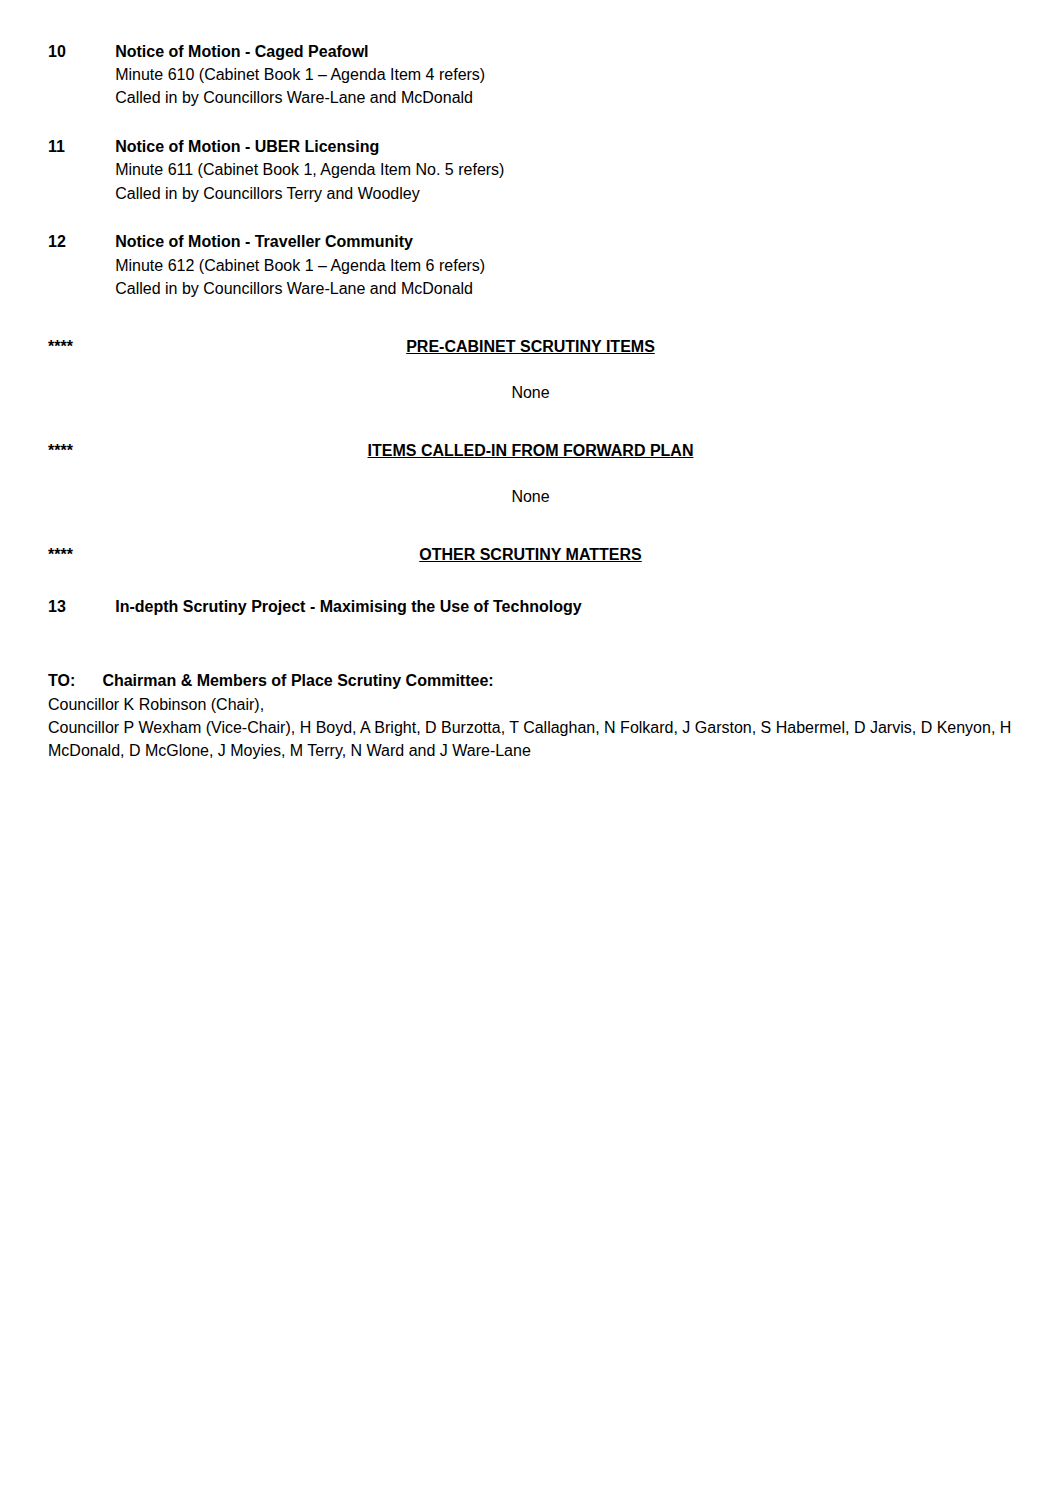10
Notice of Motion - Caged Peafowl
Minute 610 (Cabinet Book 1 – Agenda Item 4 refers)
Called in by Councillors Ware-Lane and McDonald
11
Notice of Motion - UBER Licensing
Minute 611 (Cabinet Book 1, Agenda Item No. 5 refers)
Called in by Councillors Terry and Woodley
12
Notice of Motion - Traveller Community
Minute 612 (Cabinet Book 1 – Agenda Item 6 refers)
Called in by Councillors Ware-Lane and McDonald
****
PRE-CABINET SCRUTINY ITEMS
None
****
ITEMS CALLED-IN FROM FORWARD PLAN
None
****
OTHER SCRUTINY MATTERS
13
In-depth Scrutiny Project - Maximising the Use of Technology
TO: Chairman & Members of Place Scrutiny Committee:
Councillor K Robinson (Chair),
Councillor P Wexham (Vice-Chair), H Boyd, A Bright, D Burzotta, T Callaghan, N Folkard, J Garston, S Habermel, D Jarvis, D Kenyon, H McDonald, D McGlone, J Moyies, M Terry, N Ward and J Ware-Lane